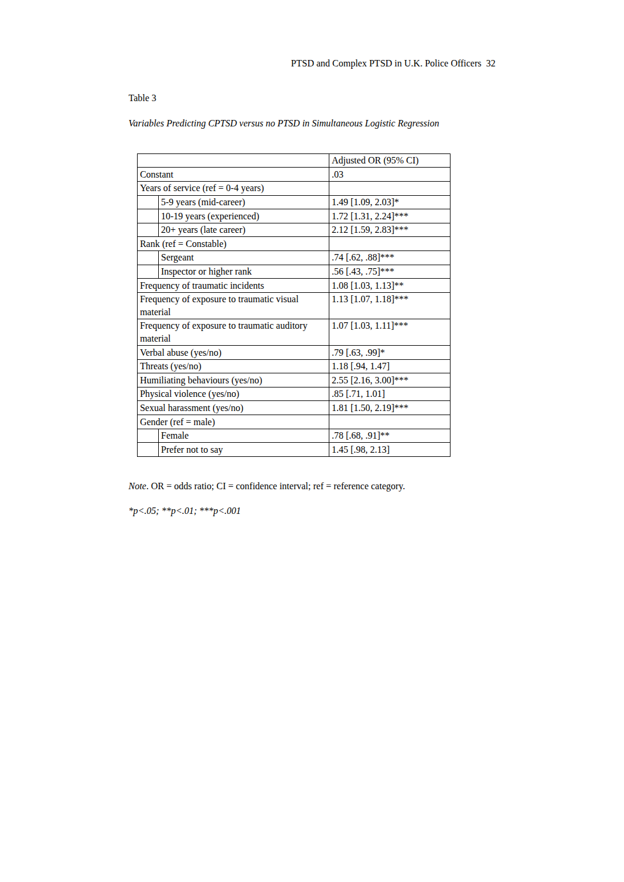PTSD and Complex PTSD in U.K. Police Officers 32
Table 3
Variables Predicting CPTSD versus no PTSD in Simultaneous Logistic Regression
| | Adjusted OR (95% CI) |
| Constant | .03 |
| Years of service (ref = 0-4 years) | |
| | 5-9 years (mid-career) | 1.49 [1.09, 2.03]* |
| | 10-19 years (experienced) | 1.72 [1.31, 2.24]*** |
| | 20+ years (late career) | 2.12 [1.59, 2.83]*** |
| Rank (ref = Constable) | |
| | Sergeant | .74 [.62, .88]*** |
| | Inspector or higher rank | .56 [.43, .75]*** |
| Frequency of traumatic incidents | 1.08 [1.03, 1.13]** |
| Frequency of exposure to traumatic visual material | 1.13 [1.07, 1.18]*** |
| Frequency of exposure to traumatic auditory material | 1.07 [1.03, 1.11]*** |
| Verbal abuse (yes/no) | .79 [.63, .99]* |
| Threats (yes/no) | 1.18 [.94, 1.47] |
| Humiliating behaviours (yes/no) | 2.55 [2.16, 3.00]*** |
| Physical violence (yes/no) | .85 [.71, 1.01] |
| Sexual harassment (yes/no) | 1.81 [1.50, 2.19]*** |
| Gender (ref = male) | |
| | Female | .78 [.68, .91]** |
| | Prefer not to say | 1.45 [.98, 2.13] |
Note. OR = odds ratio; CI = confidence interval; ref = reference category.
*p<.05; **p<.01; ***p<.001